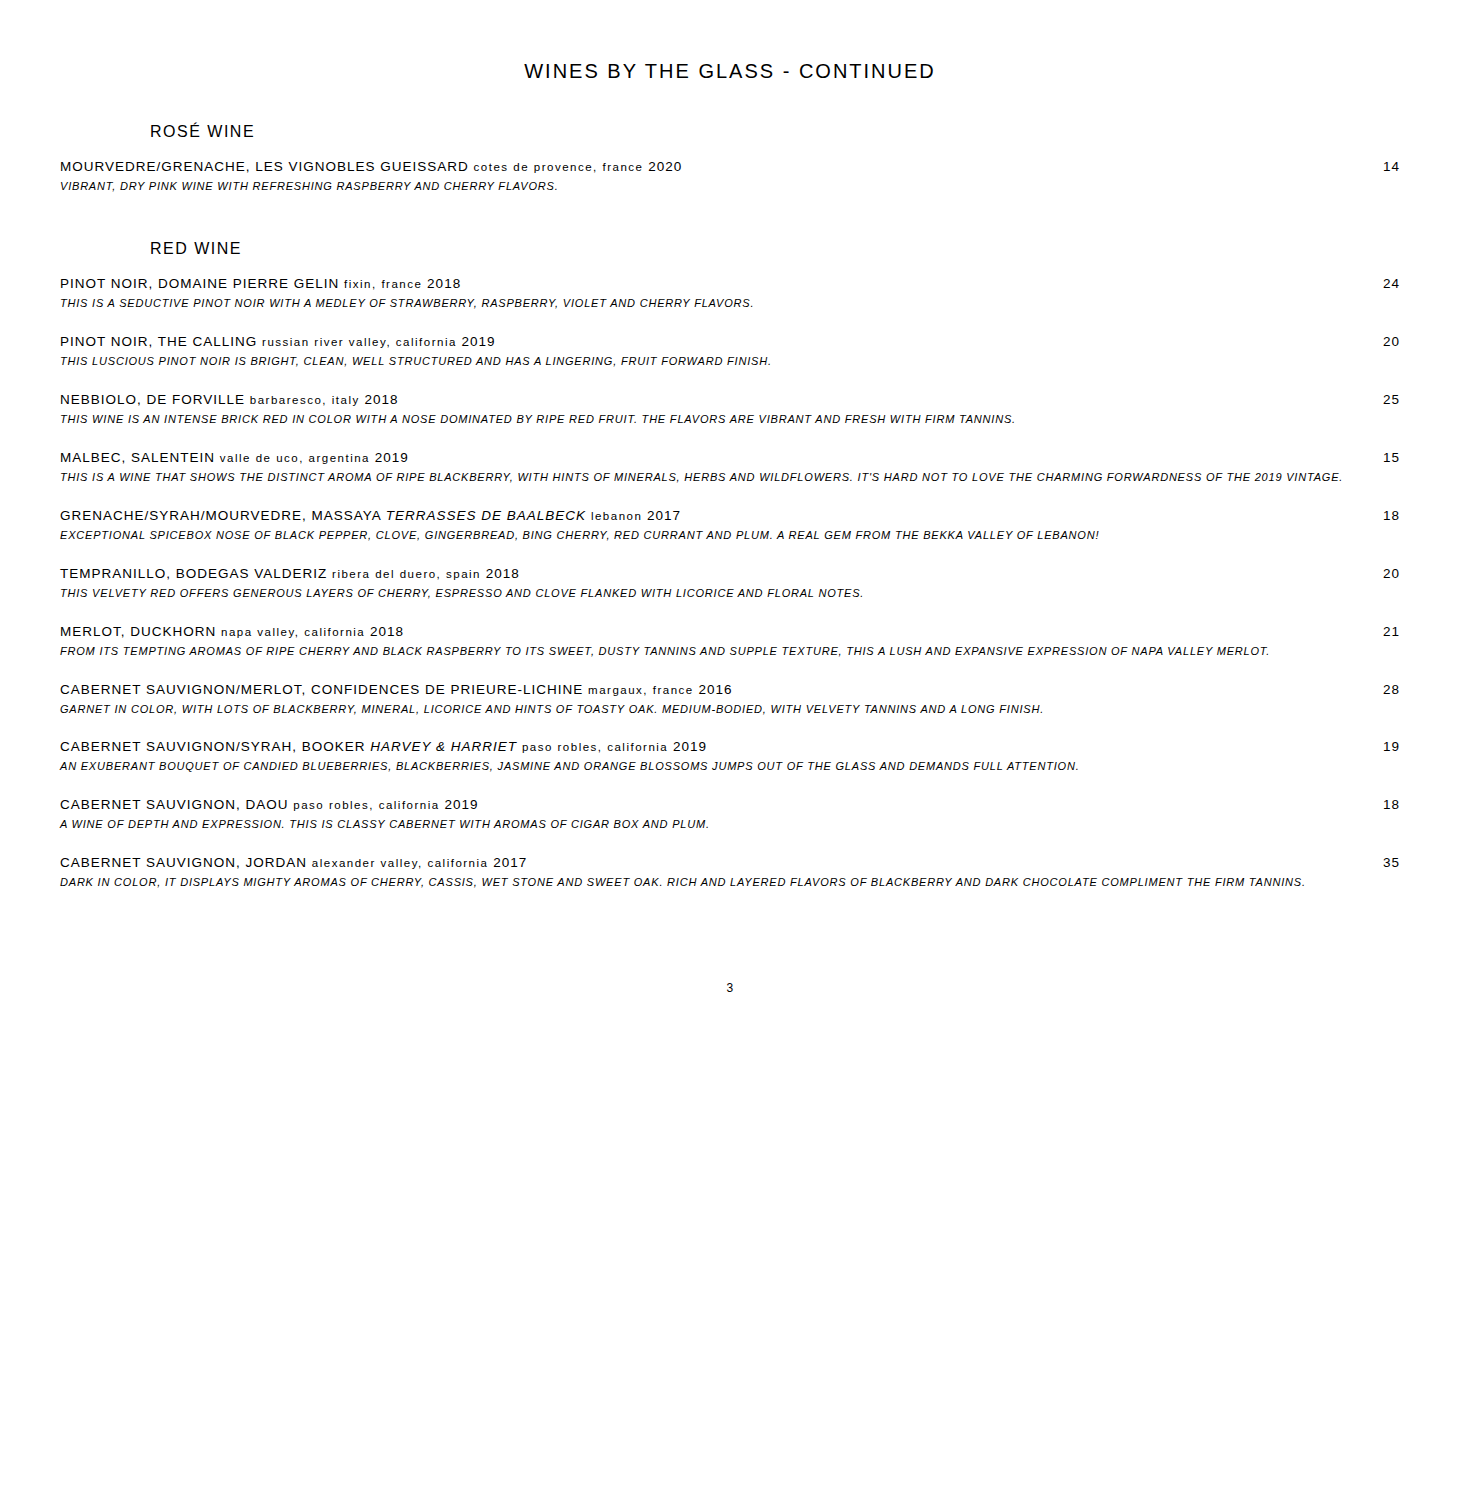WINES BY THE GLASS - CONTINUED
ROSÉ WINE
MOURVEDRE/GRENACHE, LES VIGNOBLES GUEISSARD cotes de provence, france 2020
14
Vibrant, dry pink wine with refreshing raspberry and cherry flavors.
RED WINE
PINOT NOIR, DOMAINE PIERRE GELIN fixin, france 2018
24
This is a seductive Pinot Noir with a medley of strawberry, raspberry, violet and cherry flavors.
PINOT NOIR, THE CALLING russian river valley, california 2019
20
This luscious Pinot Noir is bright, clean, well structured and has a lingering, fruit forward finish.
NEBBIOLO, DE FORVILLE barbaresco, italy 2018
25
This wine is an intense brick red in color with a nose dominated by ripe red fruit. The flavors are vibrant and fresh with firm tannins.
MALBEC, SALENTEIN valle de uco, argentina 2019
15
This is a wine that shows the distinct aroma of ripe blackberry, with hints of minerals, herbs and wildflowers. It's hard not to love the charming forwardness of the 2019 vintage.
GRENACHE/SYRAH/MOURVEDRE, MASSAYA TERRASSES DE BAALBECK lebanon 2017
18
Exceptional spicebox nose of black pepper, clove, gingerbread, bing cherry, red currant and plum. A real gem from the Bekka Valley of Lebanon!
TEMPRANILLO, BODEGAS VALDERIZ ribera del duero, spain 2018
20
This velvety red offers generous layers of cherry, espresso and clove flanked with licorice and floral notes.
MERLOT, DUCKHORN napa valley, california 2018
21
From its tempting aromas of ripe cherry and black raspberry to its sweet, dusty tannins and supple texture, this a lush and expansive expression of Napa Valley Merlot.
CABERNET SAUVIGNON/MERLOT, CONFIDENCES DE PRIEURE-LICHINE margaux, france 2016
28
Garnet in color, with lots of blackberry, mineral, licorice and hints of toasty oak. Medium-bodied, with velvety tannins and a long finish.
CABERNET SAUVIGNON/SYRAH, BOOKER HARVEY & HARRIET paso robles, california 2019
19
An exuberant bouquet of candied blueberries, blackberries, jasmine and orange blossoms jumps out of the glass and demands full attention.
CABERNET SAUVIGNON, DAOU paso robles, california 2019
18
A wine of depth and expression. This is classy Cabernet with aromas of cigar box and plum.
CABERNET SAUVIGNON, JORDAN alexander valley, california 2017
35
Dark in color, it displays mighty aromas of cherry, cassis, wet stone and sweet oak. Rich and layered flavors of blackberry and dark chocolate compliment the firm tannins.
3